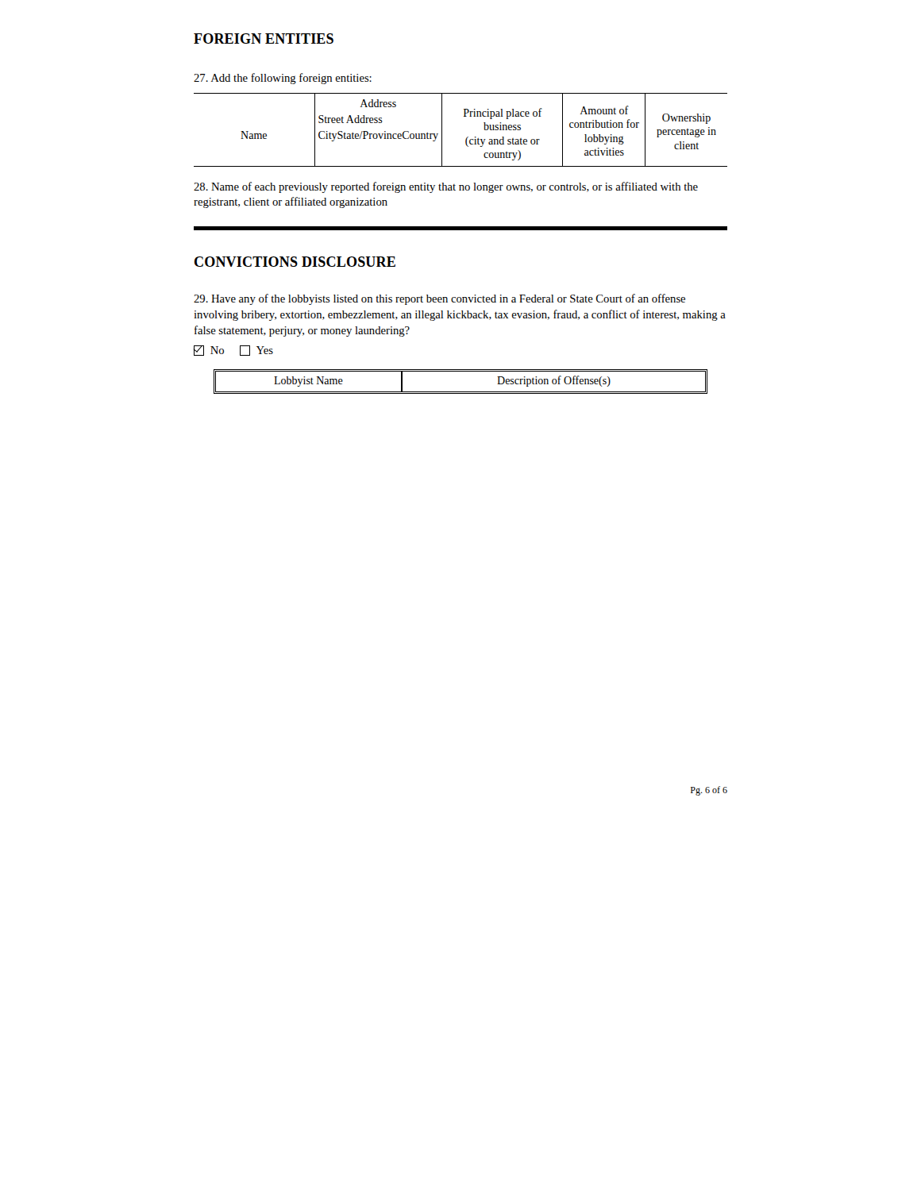FOREIGN ENTITIES
27. Add the following foreign entities:
| Name | Address Street Address City State/Province Country | Principal place of business (city and state or country) | Amount of contribution for lobbying activities | Ownership percentage in client |
28. Name of each previously reported foreign entity that no longer owns, or controls, or is affiliated with the registrant, client or affiliated organization
CONVICTIONS DISCLOSURE
29. Have any of the lobbyists listed on this report been convicted in a Federal or State Court of an offense involving bribery, extortion, embezzlement, an illegal kickback, tax evasion, fraud, a conflict of interest, making a false statement, perjury, or money laundering?
No Yes
| Lobbyist Name | Description of Offense(s) |
Pg. 6 of 6